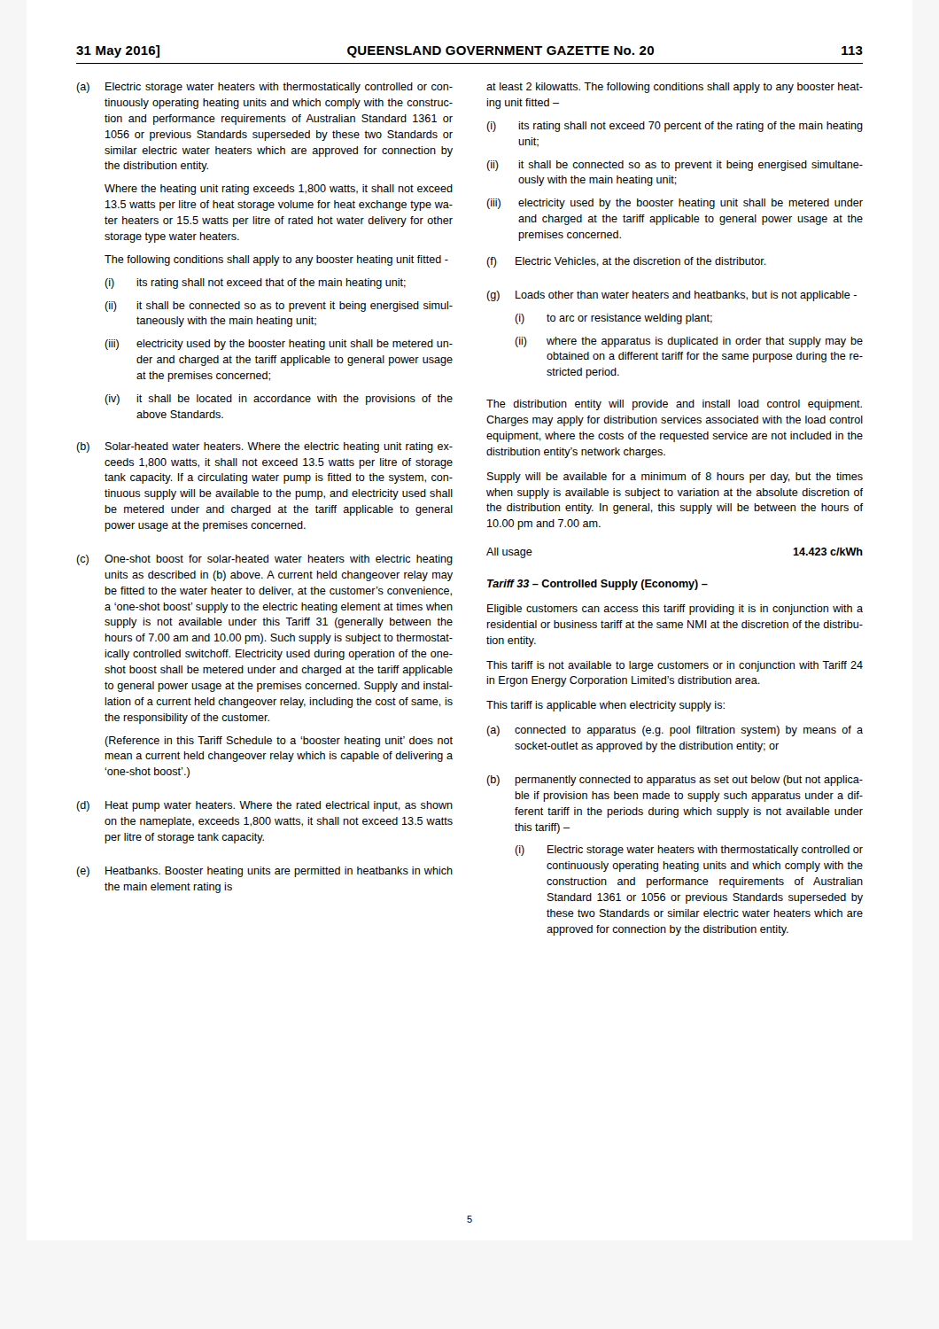31 May 2016]
QUEENSLAND GOVERNMENT GAZETTE No. 20
113
(a)
Electric storage water heaters with thermostatically controlled or continuously operating heating units and which comply with the construction and performance requirements of Australian Standard 1361 or 1056 or previous Standards superseded by these two Standards or similar electric water heaters which are approved for connection by the distribution entity.
Where the heating unit rating exceeds 1,800 watts, it shall not exceed 13.5 watts per litre of heat storage volume for heat exchange type water heaters or 15.5 watts per litre of rated hot water delivery for other storage type water heaters.
The following conditions shall apply to any booster heating unit fitted -
(i)
its rating shall not exceed that of the main heating unit;
(ii)
it shall be connected so as to prevent it being energised simultaneously with the main heating unit;
(iii)
electricity used by the booster heating unit shall be metered under and charged at the tariff applicable to general power usage at the premises concerned;
(iv)
it shall be located in accordance with the provisions of the above Standards.
(b)
Solar-heated water heaters. Where the electric heating unit rating exceeds 1,800 watts, it shall not exceed 13.5 watts per litre of storage tank capacity. If a circulating water pump is fitted to the system, continuous supply will be available to the pump, and electricity used shall be metered under and charged at the tariff applicable to general power usage at the premises concerned.
(c)
One-shot boost for solar-heated water heaters with electric heating units as described in (b) above. A current held changeover relay may be fitted to the water heater to deliver, at the customer’s convenience, a ‘one-shot boost’ supply to the electric heating element at times when supply is not available under this Tariff 31 (generally between the hours of 7.00 am and 10.00 pm). Such supply is subject to thermostatically controlled switchoff. Electricity used during operation of the one-shot boost shall be metered under and charged at the tariff applicable to general power usage at the premises concerned. Supply and installation of a current held changeover relay, including the cost of same, is the responsibility of the customer.
(Reference in this Tariff Schedule to a ‘booster heating unit’ does not mean a current held changeover relay which is capable of delivering a ‘one-shot boost’.)
(d)
Heat pump water heaters. Where the rated electrical input, as shown on the nameplate, exceeds 1,800 watts, it shall not exceed 13.5 watts per litre of storage tank capacity.
(e)
Heatbanks. Booster heating units are permitted in heatbanks in which the main element rating is
at least 2 kilowatts. The following conditions shall apply to any booster heating unit fitted –
(i)
its rating shall not exceed 70 percent of the rating of the main heating unit;
(ii)
it shall be connected so as to prevent it being energised simultaneously with the main heating unit;
(iii)
electricity used by the booster heating unit shall be metered under and charged at the tariff applicable to general power usage at the premises concerned.
(f)
Electric Vehicles, at the discretion of the distributor.
(g)
Loads other than water heaters and heatbanks, but is not applicable -
(i)
to arc or resistance welding plant;
(ii)
where the apparatus is duplicated in order that supply may be obtained on a different tariff for the same purpose during the restricted period.
The distribution entity will provide and install load control equipment. Charges may apply for distribution services associated with the load control equipment, where the costs of the requested service are not included in the distribution entity’s network charges.
Supply will be available for a minimum of 8 hours per day, but the times when supply is available is subject to variation at the absolute discretion of the distribution entity. In general, this supply will be between the hours of 10.00 pm and 7.00 am.
All usage 14.423 c/kWh
Tariff 33 – Controlled Supply (Economy) –
Eligible customers can access this tariff providing it is in conjunction with a residential or business tariff at the same NMI at the discretion of the distribution entity.
This tariff is not available to large customers or in conjunction with Tariff 24 in Ergon Energy Corporation Limited’s distribution area.
This tariff is applicable when electricity supply is:
(a)
connected to apparatus (e.g. pool filtration system) by means of a socket-outlet as approved by the distribution entity; or
(b)
permanently connected to apparatus as set out below (but not applicable if provision has been made to supply such apparatus under a different tariff in the periods during which supply is not available under this tariff) –
(i)
Electric storage water heaters with thermostatically controlled or continuously operating heating units and which comply with the construction and performance requirements of Australian Standard 1361 or 1056 or previous Standards superseded by these two Standards or similar electric water heaters which are approved for connection by the distribution entity.
5